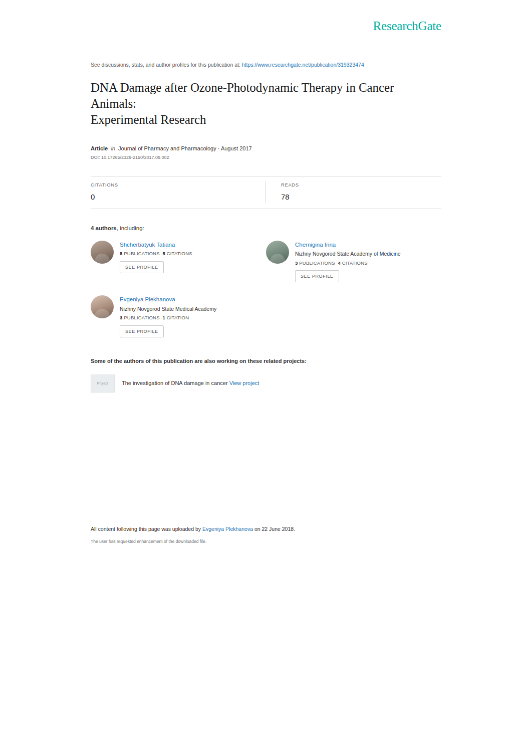ResearchGate
See discussions, stats, and author profiles for this publication at: https://www.researchgate.net/publication/319323474
DNA Damage after Ozone-Photodynamic Therapy in Cancer Animals:
Experimental Research
Article in Journal of Pharmacy and Pharmacology · August 2017
DOI: 10.17265/2328-2150/2017.08.002
Citations
0
Reads
78
4 authors, including:
Shcherbatyuk Tatiana
8 PUBLICATIONS 5 CITATIONS
See Profile
Chernigina Irina
Nizhny Novgorod State Academy of Medicine
3 PUBLICATIONS 4 CITATIONS
See Profile
Evgeniya Plekhanova
Nizhny Novgorod State Medical Academy
3 PUBLICATIONS 1 CITATION
See Profile
Some of the authors of this publication are also working on these related projects:
Project
The investigation of DNA damage in cancer View project
All content following this page was uploaded by Evgeniya Plekhanova on 22 June 2018.
The user has requested enhancement of the downloaded file.